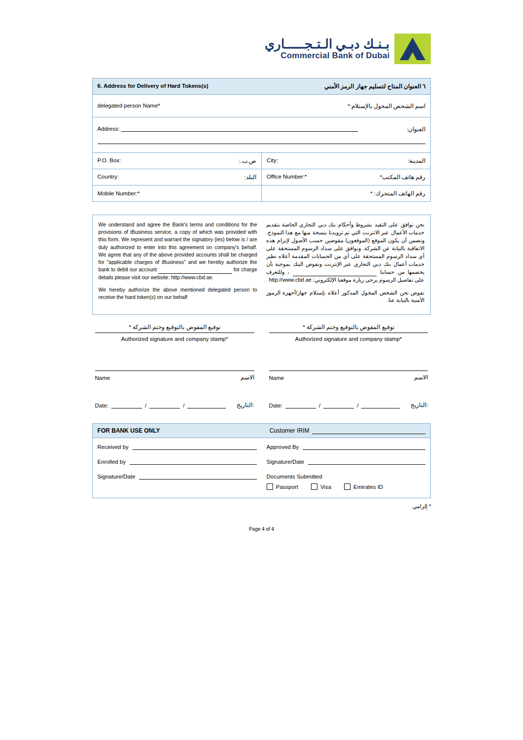بـنـك دبـي الـتـجـــــاري
Commercial Bank of Dubai
| 6. Address for Delivery of Hard Tokens(s) ٦ العنوان المتاح لتسليم جهاز الرمز الأمني |
| delegated person Name* اسم الشخص المخول بالإستلام:* |
| Address: العنوان: |
| P.O. Box: ص.ب.: | City: المدينة: |
| Country: البلد: | Office Number:* رقم هاتف المكتب* |
| Mobile Number:* | رقم الهاتف المتحرك: * |
We understand and agree the Bank's terms and conditions for the provisions of iBusiness service, a copy of which was provided with this form. We represent and warrant the signatory (ies) below is / are duly authorized to enter into this agreement on company's behalf. We agree that any of the above provided accounts shall be charged for "applicable charges of iBusiness" and we hereby authorize the bank to debit our account for charge details please visit our website: http://www.cbd.ae.
We hereby authorize the above mentioned delegated person to receive the hard token(s) on our behalf
نحن نوافق على التقيد بشروط وأحكام بنك دبي التجاري الخاصة بتقديم خدمات الأعمال عبر الانترنت التي تم تزويدنا بنسخة منها مع هذا النموذج. ونضمن أن يكون الموقع (الموقعون) مفوضين حسب الأصول لإبرام هذه الاتفاقية بالنيابة عن الشركة. ونوافق على سداد الرسوم المستحقة على أي سداد الرسوم المستحقة على أي من الحسابات المقدمة أعلاه نظير خدمات أعمال بنك دبي التجاري عبر الإنترنت ونفوض البنك بموجبة بأن يخصمها من حسابنا ، وللتعرف على تفاصيل الرسوم يرجى زيارة موقعنا الإلكتروني: http://www.cbd.ae
نفوض نحن الشخص المخول المذكور أعلاه بإستلام جهاز/أجهزة الرموز الأمنية بالنيابة عنا.
توقيع المفوض بالتوقيع وختم الشركة *
Authorized signature and company stamp*
Name الاسم
Date: / /
التاريخ:
توقيع المفوض بالتوقيع وختم الشركة *
Authorized signature and company stamp*
Name الاسم
Date: / /
التاريخ:
FOR BANK USE ONLY Customer IRIM
Received by
Enrolled by
Signature/Date
Approved By
Signature/Date
Documents Submitted
Passport Visa Emirates ID
* إلزامي
Page 4 of 4